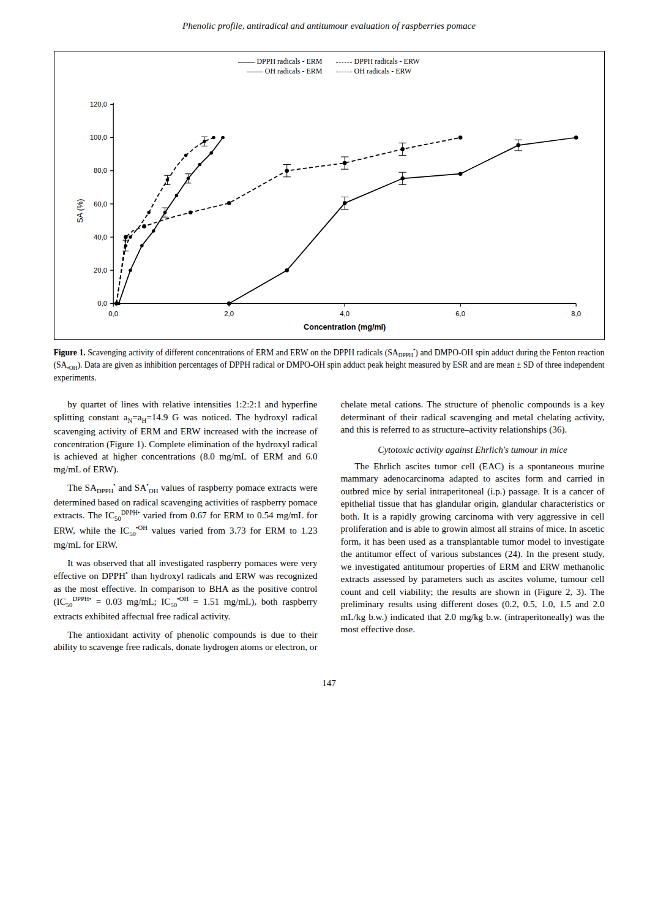Phenolic profile, antiradical and antitumour evaluation of raspberries pomace
DPPH radicals - ERM DPPH radicals - ERW
OH radicals - ERM OH radicals - ERW
0,0 20,0 40,0 60,0 80,0 100,0 120,0 SA (%) 0,0 2,0 4,0 6,0 8,0 Concentration (mg/ml)
Figure 1. Scavenging activity of different concentrations of ERM and ERW on the DPPH radicals (SADPPH•) and DMPO-OH spin adduct during the Fenton reaction (SA•OH). Data are given as inhibition percentages of DPPH radical or DMPO-OH spin adduct peak height measured by ESR and are mean ± SD of three independent experiments.
by quartet of lines with relative intensities 1:2:2:1 and hyperfine splitting constant aN=aH=14.9 G was noticed. The hydroxyl radical scavenging activity of ERM and ERW increased with the increase of concentration (Figure 1). Complete elimination of the hydroxyl radical is achieved at higher concentrations (8.0 mg/mL of ERM and 6.0 mg/mL of ERW).
The SADPPH• and SA•OH values of raspberry pomace extracts were determined based on radical scavenging activities of raspberry pomace extracts. The IC50DPPH• varied from 0.67 for ERM to 0.54 mg/mL for ERW, while the IC50•OH values varied from 3.73 for ERM to 1.23 mg/mL for ERW.
It was observed that all investigated raspberry pomaces were very effective on DPPH• than hydroxyl radicals and ERW was recognized as the most effective. In comparison to BHA as the positive control (IC50DPPH• = 0.03 mg/mL; IC50•OH = 1.51 mg/mL), both raspberry extracts exhibited affectual free radical activity.
The antioxidant activity of phenolic compounds is due to their ability to scavenge free radicals, donate hydrogen atoms or electron, or chelate metal cations. The structure of phenolic compounds is a key determinant of their radical scavenging and metal chelating activity, and this is referred to as structure–activity relationships (36).
Cytotoxic activity against Ehrlich's tumour in mice
The Ehrlich ascites tumor cell (EAC) is a spontaneous murine mammary adenocarcinoma adapted to ascites form and carried in outbred mice by serial intraperitoneal (i.p.) passage. It is a cancer of epithelial tissue that has glandular origin, glandular characteristics or both. It is a rapidly growing carcinoma with very aggressive in cell proliferation and is able to growin almost all strains of mice. In ascetic form, it has been used as a transplantable tumor model to investigate the antitumor effect of various substances (24). In the present study, we investigated antitumour properties of ERM and ERW methanolic extracts assessed by parameters such as ascites volume, tumour cell count and cell viability; the results are shown in (Figure 2, 3). The preliminary results using different doses (0.2, 0.5, 1.0, 1.5 and 2.0 mL/kg b.w.) indicated that 2.0 mg/kg b.w. (intraperitoneally) was the most effective dose.
147